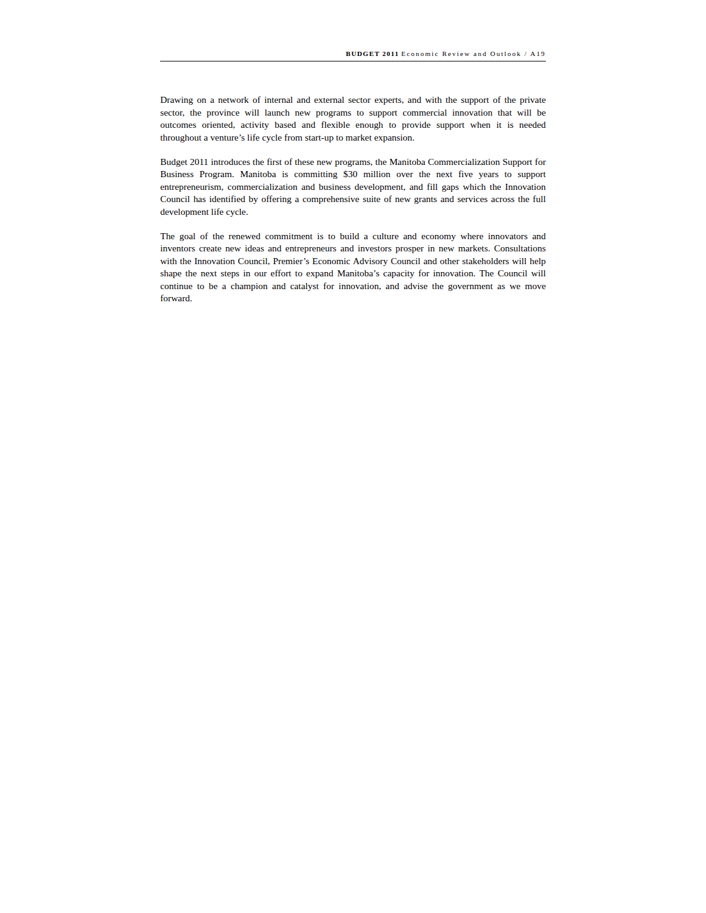BUDGET 2011 Economic Review and Outlook / A19
Drawing on a network of internal and external sector experts, and with the support of the private sector, the province will launch new programs to support commercial innovation that will be outcomes oriented, activity based and flexible enough to provide support when it is needed throughout a venture’s life cycle from start-up to market expansion.
Budget 2011 introduces the first of these new programs, the Manitoba Commercialization Support for Business Program. Manitoba is committing $30 million over the next five years to support entrepreneurism, commercialization and business development, and fill gaps which the Innovation Council has identified by offering a comprehensive suite of new grants and services across the full development life cycle.
The goal of the renewed commitment is to build a culture and economy where innovators and inventors create new ideas and entrepreneurs and investors prosper in new markets. Consultations with the Innovation Council, Premier’s Economic Advisory Council and other stakeholders will help shape the next steps in our effort to expand Manitoba’s capacity for innovation. The Council will continue to be a champion and catalyst for innovation, and advise the government as we move forward.